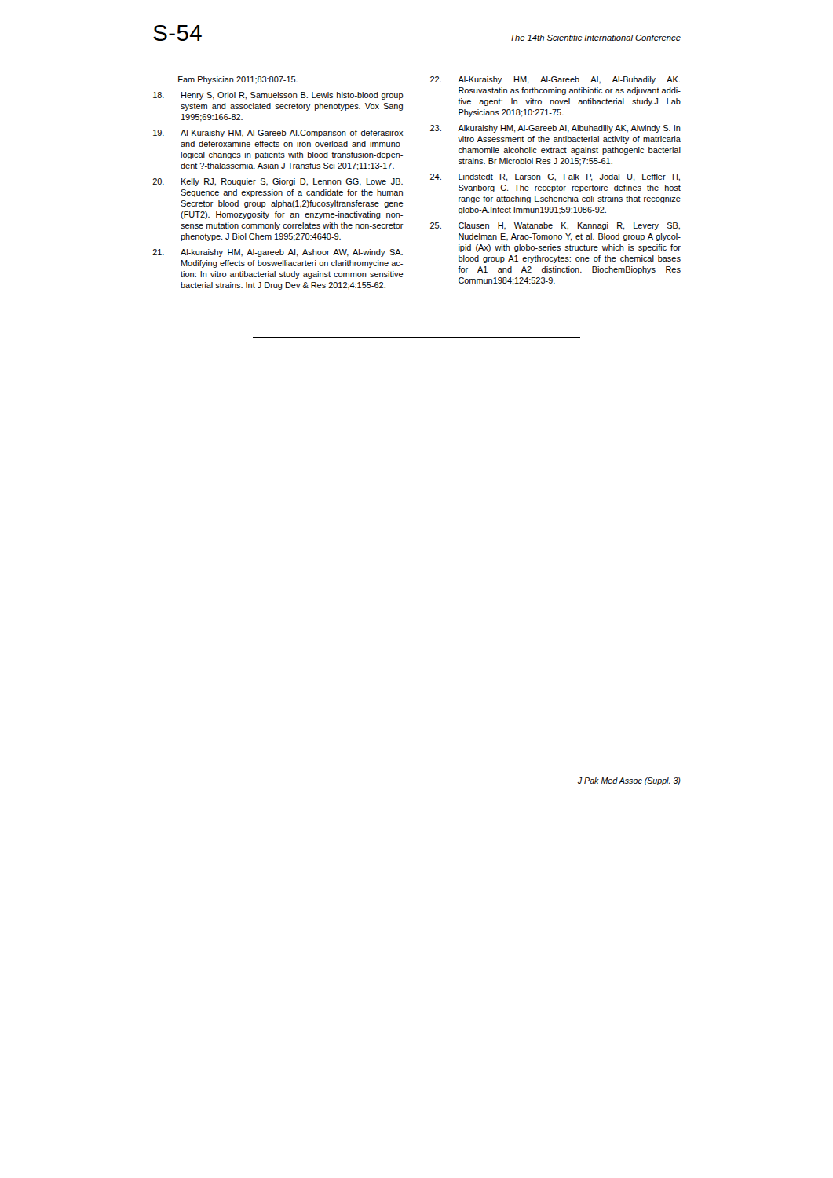S-54
The 14th Scientific International Conference
Fam Physician 2011;83:807-15.
18. Henry S, Oriol R, Samuelsson B. Lewis histo-blood group system and associated secretory phenotypes. Vox Sang 1995;69:166-82.
19. Al-Kuraishy HM, Al-Gareeb AI.Comparison of deferasirox and deferoxamine effects on iron overload and immunological changes in patients with blood transfusion-dependent ?-thalassemia. Asian J Transfus Sci 2017;11:13-17.
20. Kelly RJ, Rouquier S, Giorgi D, Lennon GG, Lowe JB. Sequence and expression of a candidate for the human Secretor blood group alpha(1,2)fucosyltransferase gene (FUT2). Homozygosity for an enzyme-inactivating nonsense mutation commonly correlates with the non-secretor phenotype. J Biol Chem 1995;270:4640-9.
21. Al-kuraishy HM, Al-gareeb AI, Ashoor AW, Al-windy SA. Modifying effects of boswelliacarteri on clarithromycine action: In vitro antibacterial study against common sensitive bacterial strains. Int J Drug Dev & Res 2012;4:155-62.
22. Al-Kuraishy HM, Al-Gareeb AI, Al-Buhadily AK. Rosuvastatin as forthcoming antibiotic or as adjuvant additive agent: In vitro novel antibacterial study.J Lab Physicians 2018;10:271-75.
23. Alkuraishy HM, Al-Gareeb AI, Albuhadilly AK, Alwindy S. In vitro Assessment of the antibacterial activity of matricaria chamomile alcoholic extract against pathogenic bacterial strains. Br Microbiol Res J 2015;7:55-61.
24. Lindstedt R, Larson G, Falk P, Jodal U, Leffler H, Svanborg C. The receptor repertoire defines the host range for attaching Escherichia coli strains that recognize globo-A.Infect Immun1991;59:1086-92.
25. Clausen H, Watanabe K, Kannagi R, Levery SB, Nudelman E, Arao-Tomono Y, et al. Blood group A glycolipid (Ax) with globo-series structure which is specific for blood group A1 erythrocytes: one of the chemical bases for A1 and A2 distinction. BiochemBiophys Res Commun1984;124:523-9.
J Pak Med Assoc (Suppl. 3)